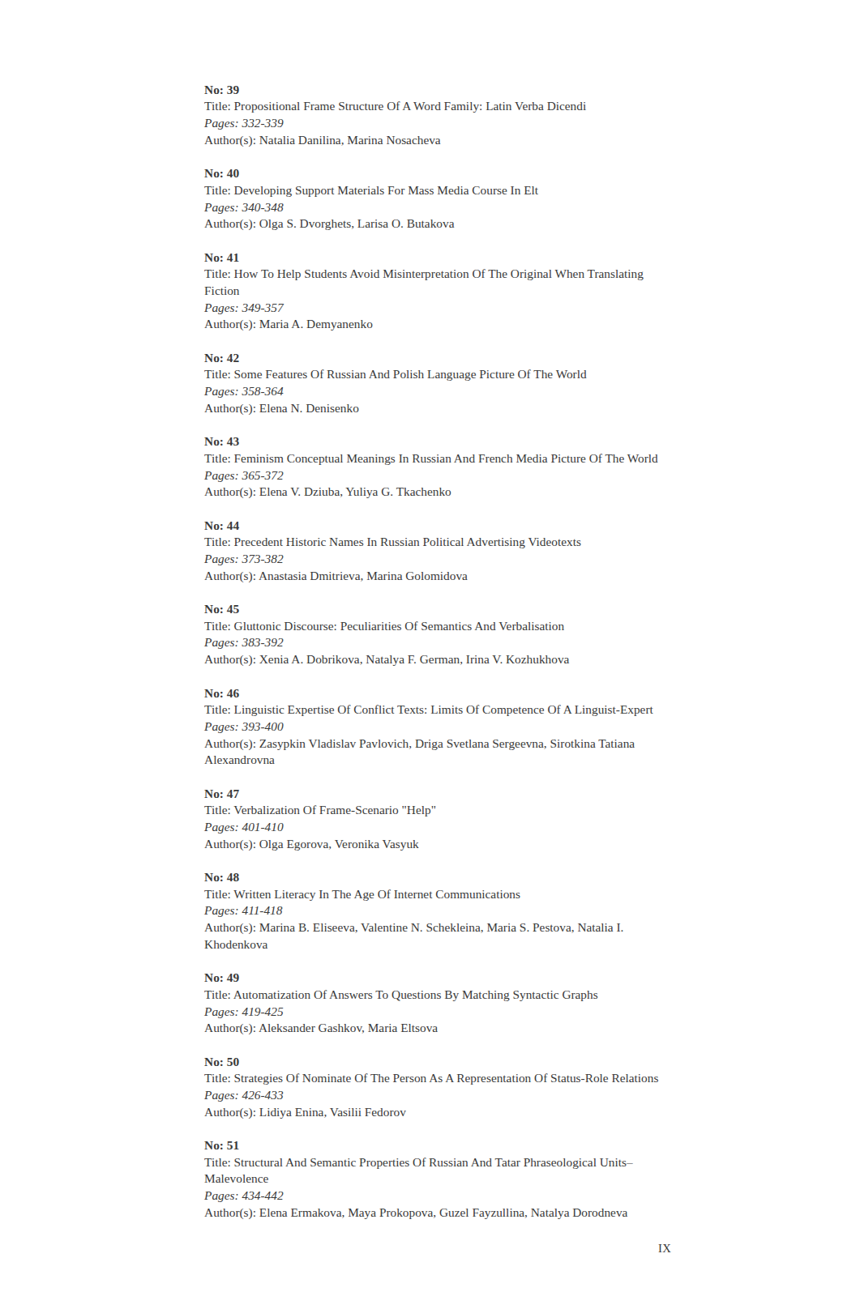No: 39
Title: Propositional Frame Structure Of A Word Family: Latin Verba Dicendi
Pages: 332-339
Author(s): Natalia Danilina, Marina Nosacheva
No: 40
Title: Developing Support Materials For Mass Media Course In Elt
Pages: 340-348
Author(s): Olga S. Dvorghets, Larisa O. Butakova
No: 41
Title: How To Help Students Avoid Misinterpretation Of The Original When Translating Fiction
Pages: 349-357
Author(s): Maria A. Demyanenko
No: 42
Title: Some Features Of Russian And Polish Language Picture Of The World
Pages: 358-364
Author(s): Elena N. Denisenko
No: 43
Title: Feminism Conceptual Meanings In Russian And French Media Picture Of The World
Pages: 365-372
Author(s): Elena V. Dziuba, Yuliya G. Tkachenko
No: 44
Title: Precedent Historic Names In Russian Political Advertising Videotexts
Pages: 373-382
Author(s): Anastasia Dmitrieva, Marina Golomidova
No: 45
Title: Gluttonic Discourse: Peculiarities Of Semantics And Verbalisation
Pages: 383-392
Author(s): Xenia A. Dobrikova, Natalya F. German, Irina V. Kozhukhova
No: 46
Title: Linguistic Expertise Of Conflict Texts: Limits Of Competence Of A Linguist-Expert
Pages: 393-400
Author(s): Zasypkin Vladislav Pavlovich, Driga Svetlana Sergeevna, Sirotkina Tatiana Alexandrovna
No: 47
Title: Verbalization Of Frame-Scenario "Help"
Pages: 401-410
Author(s): Olga Egorova, Veronika Vasyuk
No: 48
Title: Written Literacy In The Age Of Internet Communications
Pages: 411-418
Author(s): Marina B. Eliseeva, Valentine N. Schekleina, Maria S. Pestova, Natalia I. Khodenkova
No: 49
Title: Automatization Of Answers To Questions By Matching Syntactic Graphs
Pages: 419-425
Author(s): Aleksander Gashkov, Maria Eltsova
No: 50
Title: Strategies Of Nominate Of The Person As A Representation Of Status-Role Relations
Pages: 426-433
Author(s): Lidiya Enina, Vasilii Fedorov
No: 51
Title: Structural And Semantic Properties Of Russian And Tatar Phraseological Units–Malevolence
Pages: 434-442
Author(s): Elena Ermakova, Maya Prokopova, Guzel Fayzullina, Natalya Dorodneva
IX